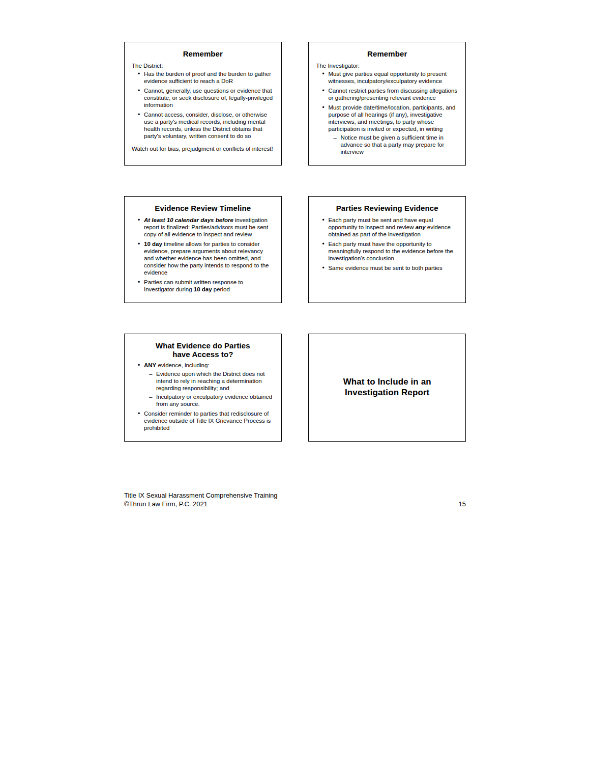Remember
The District:
Has the burden of proof and the burden to gather evidence sufficient to reach a DoR
Cannot, generally, use questions or evidence that constitute, or seek disclosure of, legally-privileged information
Cannot access, consider, disclose, or otherwise use a party's medical records, including mental health records, unless the District obtains that party's voluntary, written consent to do so
Watch out for bias, prejudgment or conflicts of interest!
Remember
The Investigator:
Must give parties equal opportunity to present witnesses, inculpatory/exculpatory evidence
Cannot restrict parties from discussing allegations or gathering/presenting relevant evidence
Must provide date/time/location, participants, and purpose of all hearings (if any), investigative interviews, and meetings, to party whose participation is invited or expected, in writing
Notice must be given a sufficient time in advance so that a party may prepare for interview
Evidence Review Timeline
At least 10 calendar days before investigation report is finalized: Parties/advisors must be sent copy of all evidence to inspect and review
10 day timeline allows for parties to consider evidence, prepare arguments about relevancy and whether evidence has been omitted, and consider how the party intends to respond to the evidence
Parties can submit written response to Investigator during 10 day period
Parties Reviewing Evidence
Each party must be sent and have equal opportunity to inspect and review any evidence obtained as part of the investigation
Each party must have the opportunity to meaningfully respond to the evidence before the investigation's conclusion
Same evidence must be sent to both parties
What Evidence do Parties
have Access to?
ANY evidence, including:
Evidence upon which the District does not intend to rely in reaching a determination regarding responsibility; and
Inculpatory or exculpatory evidence obtained from any source.
Consider reminder to parties that redisclosure of evidence outside of Title IX Grievance Process is prohibited
What to Include in an
Investigation Report
Title IX Sexual Harassment Comprehensive Training
©Thrun Law Firm, P.C. 2021
15